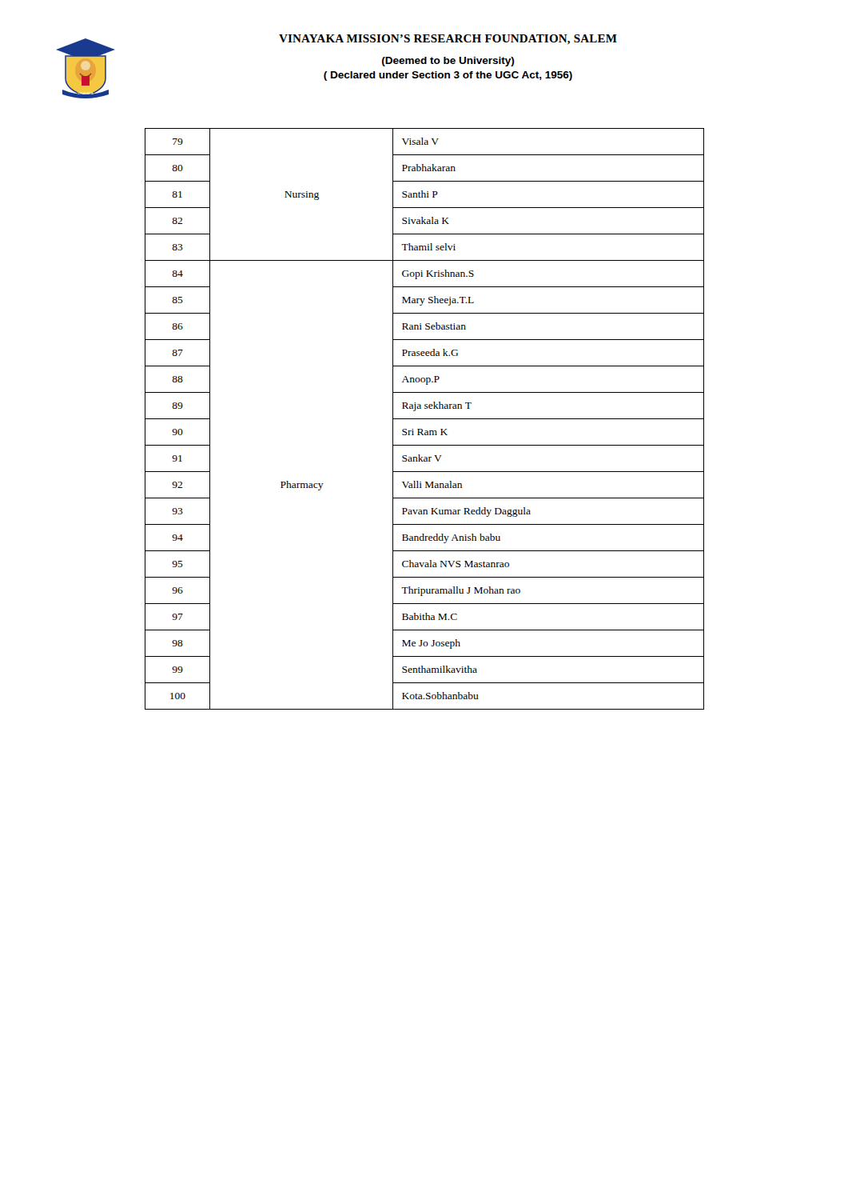VINAYAKA
VINAYAKA MISSION’S RESEARCH FOUNDATION, SALEM
(Deemed to be University)
( Declared under Section 3 of the UGC Act, 1956)
| 79 | Nursing | Visala V |
| 80 | Prabhakaran |
| 81 | Santhi P |
| 82 | Sivakala K |
| 83 | Thamil selvi |
| 84 | Pharmacy | Gopi Krishnan.S |
| 85 | Mary Sheeja.T.L |
| 86 | Rani Sebastian |
| 87 | Praseeda k.G |
| 88 | Anoop.P |
| 89 | Raja sekharan T |
| 90 | Sri Ram K |
| 91 | Sankar V |
| 92 | Valli Manalan |
| 93 | Pavan Kumar Reddy Daggula |
| 94 | Bandreddy Anish babu |
| 95 | Chavala NVS Mastanrao |
| 96 | Thripuramallu J Mohan rao |
| 97 | Babitha M.C |
| 98 | Me Jo Joseph |
| 99 | Senthamilkavitha |
| 100 | Kota.Sobhanbabu |